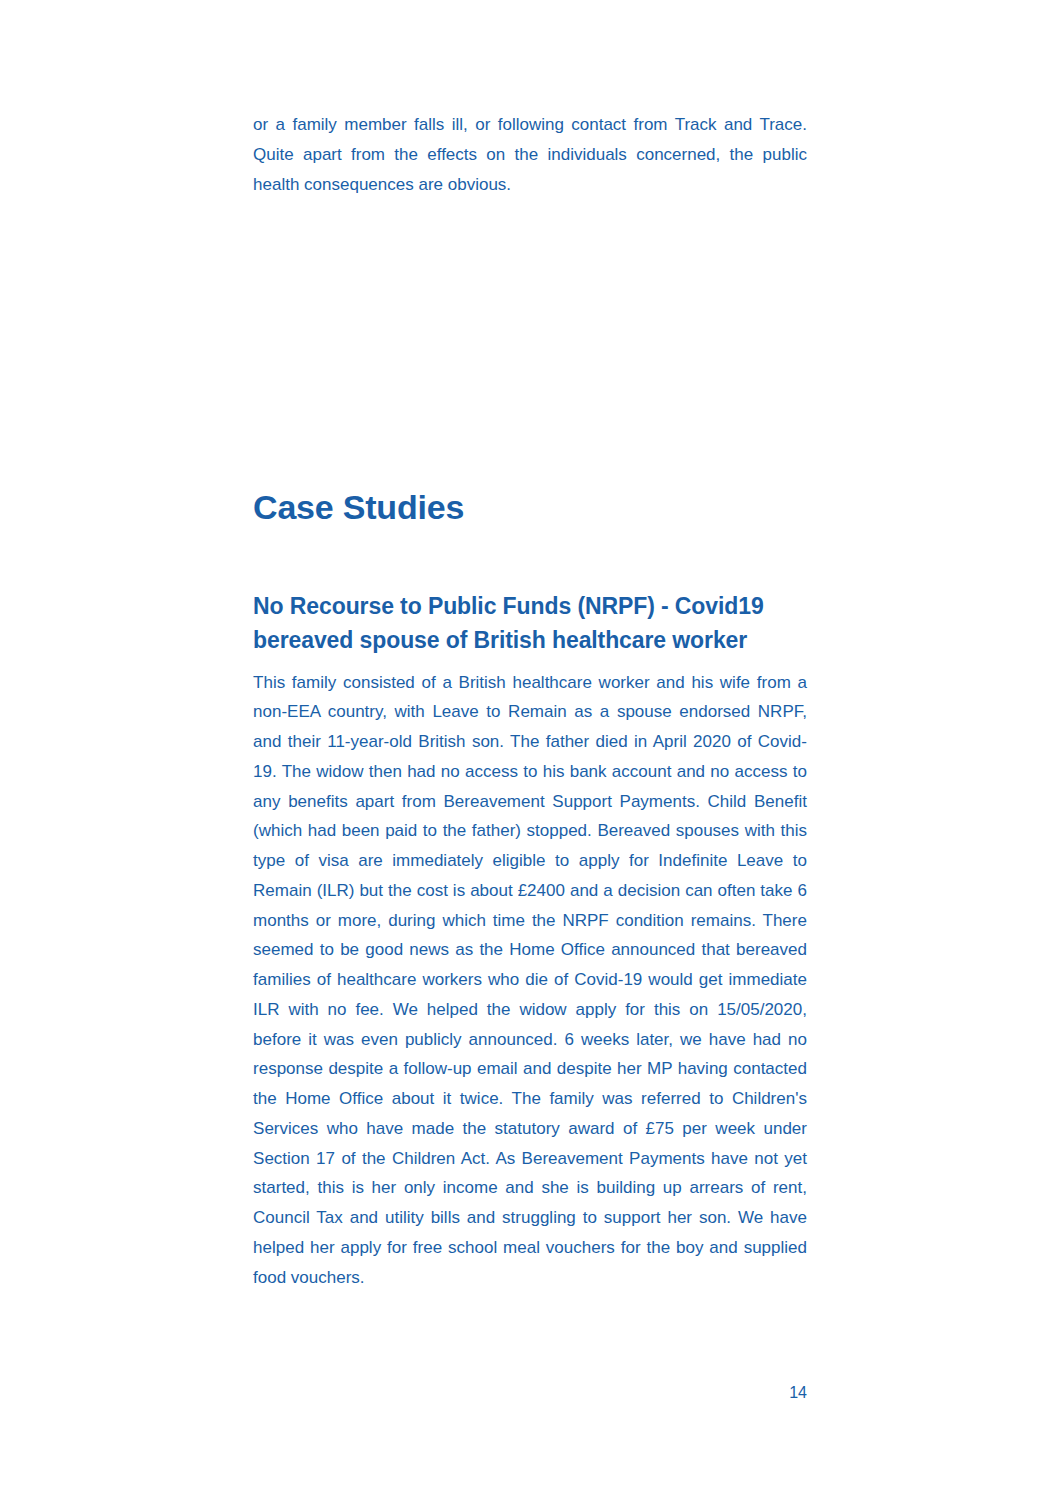or a family member falls ill, or following contact from Track and Trace. Quite apart from the effects on the individuals concerned, the public health consequences are obvious.
Case Studies
No Recourse to Public Funds (NRPF) - Covid19 bereaved spouse of British healthcare worker
This family consisted of a British healthcare worker and his wife from a non-EEA country, with Leave to Remain as a spouse endorsed NRPF, and their 11-year-old British son. The father died in April 2020 of Covid-19. The widow then had no access to his bank account and no access to any benefits apart from Bereavement Support Payments. Child Benefit (which had been paid to the father) stopped. Bereaved spouses with this type of visa are immediately eligible to apply for Indefinite Leave to Remain (ILR) but the cost is about £2400 and a decision can often take 6 months or more, during which time the NRPF condition remains. There seemed to be good news as the Home Office announced that bereaved families of healthcare workers who die of Covid-19 would get immediate ILR with no fee. We helped the widow apply for this on 15/05/2020, before it was even publicly announced. 6 weeks later, we have had no response despite a follow-up email and despite her MP having contacted the Home Office about it twice. The family was referred to Children's Services who have made the statutory award of £75 per week under Section 17 of the Children Act. As Bereavement Payments have not yet started, this is her only income and she is building up arrears of rent, Council Tax and utility bills and struggling to support her son. We have helped her apply for free school meal vouchers for the boy and supplied food vouchers.
14